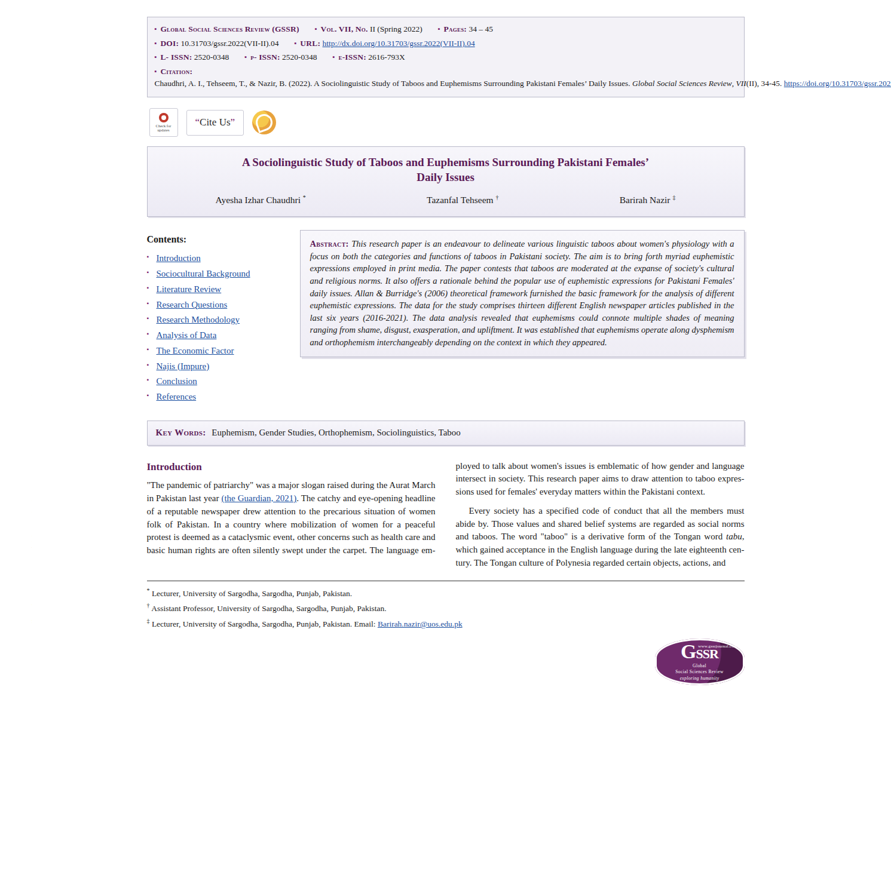Global Social Sciences Review (GSSR) Vol. VII, No. II (Spring 2022) Pages: 34 – 45
DOI: 10.31703/gssr.2022(VII-II).04 URL: http://dx.doi.org/10.31703/gssr.2022(VII-II).04
L- ISSN: 2520-0348 p- ISSN: 2520-0348 e-ISSN: 2616-793X
Citation: Chaudhri, A. I., Tehseem, T., & Nazir, B. (2022). A Sociolinguistic Study of Taboos and Euphemisms Surrounding Pakistani Females’ Daily Issues. Global Social Sciences Review, VII(II), 34-45. https://doi.org/10.31703/gssr.2022(VII-II).04
Check for
updates
“Cite Us”
A Sociolinguistic Study of Taboos and Euphemisms Surrounding Pakistani Females’
Daily Issues
Ayesha Izhar Chaudhri * Tazanfal Tehseem † Barirah Nazir ‡
Contents:
Introduction
Sociocultural Background
Literature Review
Research Questions
Research Methodology
Analysis of Data
The Economic Factor
Najis (Impure)
Conclusion
References
Abstract: This research paper is an endeavour to delineate various linguistic taboos about women's physiology with a focus on both the categories and functions of taboos in Pakistani society. The aim is to bring forth myriad euphemistic expressions employed in print media. The paper contests that taboos are moderated at the expanse of society's cultural and religious norms. It also offers a rationale behind the popular use of euphemistic expressions for Pakistani Females' daily issues. Allan & Burridge's (2006) theoretical framework furnished the basic framework for the analysis of different euphemistic expressions. The data for the study comprises thirteen different English newspaper articles published in the last six years (2016-2021). The data analysis revealed that euphemisms could connote multiple shades of meaning ranging from shame, disgust, exasperation, and upliftment. It was established that euphemisms operate along dysphemism and orthophemism interchangeably depending on the context in which they appeared.
Key Words: Euphemism, Gender Studies, Orthophemism, Sociolinguistics, Taboo
Introduction
"The pandemic of patriarchy" was a major slogan raised during the Aurat March in Pakistan last year (the Guardian, 2021). The catchy and eye-opening headline of a reputable newspaper drew attention to the precarious situation of women folk of Pakistan. In a country where mobilization of women for a peaceful protest is deemed as a cataclysmic event, other concerns such as health care and basic human rights are often silently swept under the carpet. The language employed to talk about women's issues is emblematic of how gender and language intersect in society. This research paper aims to draw attention to taboo expressions used for females' everyday matters within the Pakistani context.
Every society has a specified code of conduct that all the members must abide by. Those values and shared belief systems are regarded as social norms and taboos. The word "taboo" is a derivative form of the Tongan word tabu, which gained acceptance in the English language during the late eighteenth century. The Tongan culture of Polynesia regarded certain objects, actions, and
* Lecturer, University of Sargodha, Sargodha, Punjab, Pakistan.
† Assistant Professor, University of Sargodha, Sargodha, Punjab, Pakistan.
‡ Lecturer, University of Sargodha, Sargodha, Punjab, Pakistan. Email: Barirah.nazir@uos.edu.pk
www.gssrjournal.com GSSR Global
Social Sciences Review
exploring humanity